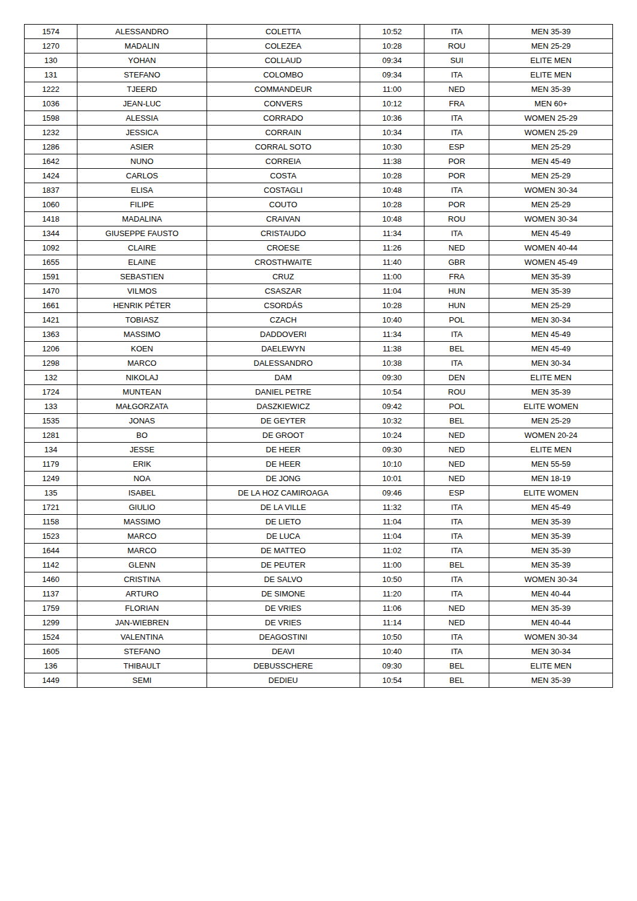| 1574 | ALESSANDRO | COLETTA | 10:52 | ITA | MEN 35-39 |
| 1270 | MADALIN | COLEZEA | 10:28 | ROU | MEN 25-29 |
| 130 | YOHAN | COLLAUD | 09:34 | SUI | ELITE MEN |
| 131 | STEFANO | COLOMBO | 09:34 | ITA | ELITE MEN |
| 1222 | TJEERD | COMMANDEUR | 11:00 | NED | MEN 35-39 |
| 1036 | JEAN-LUC | CONVERS | 10:12 | FRA | MEN 60+ |
| 1598 | ALESSIA | CORRADO | 10:36 | ITA | WOMEN 25-29 |
| 1232 | JESSICA | CORRAIN | 10:34 | ITA | WOMEN 25-29 |
| 1286 | ASIER | CORRAL SOTO | 10:30 | ESP | MEN 25-29 |
| 1642 | NUNO | CORREIA | 11:38 | POR | MEN 45-49 |
| 1424 | CARLOS | COSTA | 10:28 | POR | MEN 25-29 |
| 1837 | ELISA | COSTAGLI | 10:48 | ITA | WOMEN 30-34 |
| 1060 | FILIPE | COUTO | 10:28 | POR | MEN 25-29 |
| 1418 | MADALINA | CRAIVAN | 10:48 | ROU | WOMEN 30-34 |
| 1344 | GIUSEPPE FAUSTO | CRISTAUDO | 11:34 | ITA | MEN 45-49 |
| 1092 | CLAIRE | CROESE | 11:26 | NED | WOMEN 40-44 |
| 1655 | ELAINE | CROSTHWAITE | 11:40 | GBR | WOMEN 45-49 |
| 1591 | SEBASTIEN | CRUZ | 11:00 | FRA | MEN 35-39 |
| 1470 | VILMOS | CSASZAR | 11:04 | HUN | MEN 35-39 |
| 1661 | HENRIK PÉTER | CSORDÁS | 10:28 | HUN | MEN 25-29 |
| 1421 | TOBIASZ | CZACH | 10:40 | POL | MEN 30-34 |
| 1363 | MASSIMO | DADDOVERI | 11:34 | ITA | MEN 45-49 |
| 1206 | KOEN | DAELEWYN | 11:38 | BEL | MEN 45-49 |
| 1298 | MARCO | DALESSANDRO | 10:38 | ITA | MEN 30-34 |
| 132 | NIKOLAJ | DAM | 09:30 | DEN | ELITE MEN |
| 1724 | MUNTEAN | DANIEL PETRE | 10:54 | ROU | MEN 35-39 |
| 133 | MAŁGORZATA | DASZKIEWICZ | 09:42 | POL | ELITE WOMEN |
| 1535 | JONAS | DE GEYTER | 10:32 | BEL | MEN 25-29 |
| 1281 | BO | DE GROOT | 10:24 | NED | WOMEN 20-24 |
| 134 | JESSE | DE HEER | 09:30 | NED | ELITE MEN |
| 1179 | ERIK | DE HEER | 10:10 | NED | MEN 55-59 |
| 1249 | NOA | DE JONG | 10:01 | NED | MEN 18-19 |
| 135 | ISABEL | DE LA HOZ CAMIROAGA | 09:46 | ESP | ELITE WOMEN |
| 1721 | GIULIO | DE LA VILLE | 11:32 | ITA | MEN 45-49 |
| 1158 | MASSIMO | DE LIETO | 11:04 | ITA | MEN 35-39 |
| 1523 | MARCO | DE LUCA | 11:04 | ITA | MEN 35-39 |
| 1644 | MARCO | DE MATTEO | 11:02 | ITA | MEN 35-39 |
| 1142 | GLENN | DE PEUTER | 11:00 | BEL | MEN 35-39 |
| 1460 | CRISTINA | DE SALVO | 10:50 | ITA | WOMEN 30-34 |
| 1137 | ARTURO | DE SIMONE | 11:20 | ITA | MEN 40-44 |
| 1759 | FLORIAN | DE VRIES | 11:06 | NED | MEN 35-39 |
| 1299 | JAN-WIEBREN | DE VRIES | 11:14 | NED | MEN 40-44 |
| 1524 | VALENTINA | DEAGOSTINI | 10:50 | ITA | WOMEN 30-34 |
| 1605 | STEFANO | DEAVI | 10:40 | ITA | MEN 30-34 |
| 136 | THIBAULT | DEBUSSCHERE | 09:30 | BEL | ELITE MEN |
| 1449 | SEMI | DEDIEU | 10:54 | BEL | MEN 35-39 |